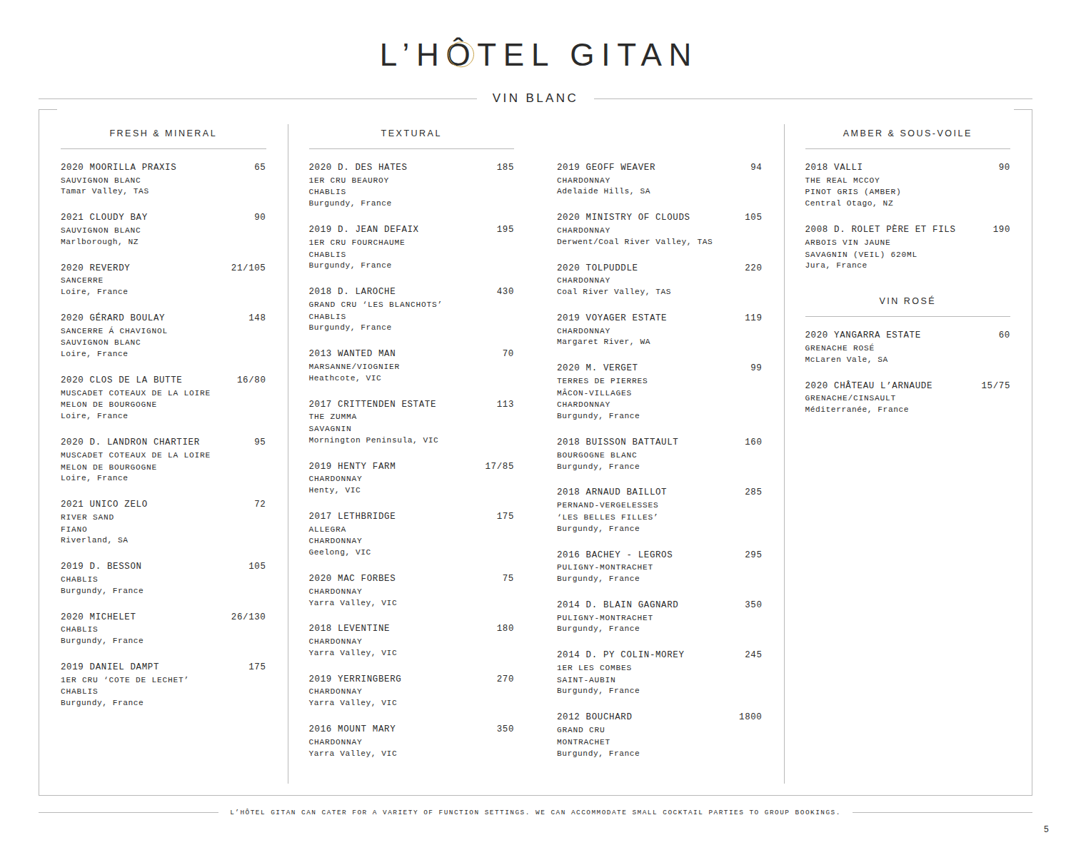L’HÔTEL GITAN
VIN BLANC
FRESH & MINERAL
2020 Moorilla Praxis 65
Sauvignon Blanc
Tamar Valley, TAS
2021 Cloudy Bay 90
Sauvignon Blanc
Marlborough, NZ
2020 Reverdy 21/105
Sancerre
Loire, France
2020 Gérard Boulay 148
Sancerre á Chavignol
Sauvignon Blanc
Loire, France
2020 Clos de la Butte 16/80
Muscadet Coteaux de la Loire
Melon de Bourgogne
Loire, France
2020 D. Landron Chartier 95
Muscadet Coteaux de la Loire
Melon de Bourgogne
Loire, France
2021 Unico Zelo 72
River Sand
Fiano
Riverland, SA
2019 D. Besson 105
Chablis
Burgundy, France
2020 Michelet 26/130
Chablis
Burgundy, France
2019 Daniel Dampt 175
1er Cru ‘Cote de Lechet’
Chablis
Burgundy, France
TEXTURAL
2020 D. des Hates 185
1er Cru Beauroy
Chablis
Burgundy, France
2019 D. Jean Defaix 195
1er Cru Fourchaume
Chablis
Burgundy, France
2018 D. Laroche 430
Grand Cru ‘Les Blanchots’
Chablis
Burgundy, France
2013 Wanted Man 70
Marsanne/Viognier
Heathcote, VIC
2017 Crittenden Estate 113
The Zumma
Savagnin
Mornington Peninsula, VIC
2019 Henty Farm 17/85
Chardonnay
Henty, VIC
2017 Lethbridge 175
Allegra
Chardonnay
Geelong, VIC
2020 Mac Forbes 75
Chardonnay
Yarra Valley, VIC
2018 Leventine 180
Chardonnay
Yarra Valley, VIC
2019 Yerringberg 270
Chardonnay
Yarra Valley, VIC
2016 Mount Mary 350
Chardonnay
Yarra Valley, VIC
TEXTURAL
2019 Geoff Weaver 94
Chardonnay
Adelaide Hills, SA
2020 Ministry of Clouds 105
Chardonnay
Derwent/Coal River Valley, TAS
2020 Tolpuddle 220
Chardonnay
Coal River Valley, TAS
2019 Voyager Estate 119
Chardonnay
Margaret River, WA
2020 M. Verget 99
Terres de Pierres
Mâcon-Villages
Chardonnay
Burgundy, France
2018 Buisson Battault 160
Bourgogne Blanc
Burgundy, France
2018 Arnaud Baillot 285
Pernand-Vergelesses
‘Les Belles Filles’
Burgundy, France
2016 Bachey - Legros 295
Puligny-Montrachet
Burgundy, France
2014 D. Blain Gagnard 350
Puligny-Montrachet
Burgundy, France
2014 D. PY Colin-Morey 245
1er Les Combes
Saint-Aubin
Burgundy, France
2012 Bouchard 1800
Grand Cru
Montrachet
Burgundy, France
AMBER & SOUS-VOILE
2018 Valli 90
The Real McCoy
Pinot Gris (Amber)
Central Otago, NZ
2008 D. Rolet Père et Fils 190
Arbois Vin Jaune
Savagnin (Veil) 620ml
Jura, France
VIN ROSÉ
2020 Yangarra Estate 60
Grenache Rosé
McLaren Vale, SA
2020 Château L’Arnaude 15/75
Grenache/Cinsault
Méditerranée, France
L’Hôtel Gitan can cater for a variety of function settings. We can accommodate small cocktail parties to group bookings.
5